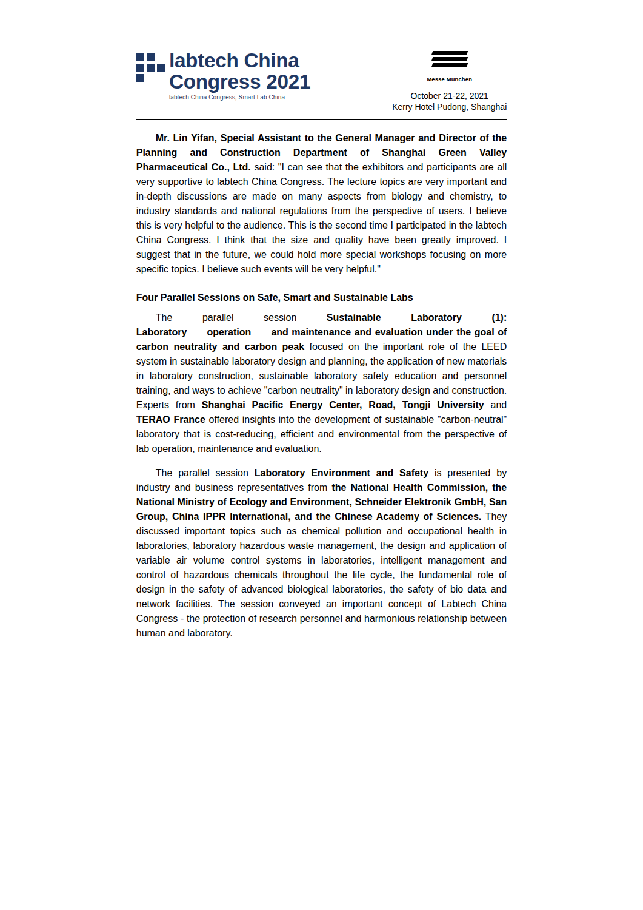labtech China Congress 2021 labtech China Congress, Smart Lab China
Messe München
October 21-22, 2021
Kerry Hotel Pudong, Shanghai
Mr. Lin Yifan, Special Assistant to the General Manager and Director of the Planning and Construction Department of Shanghai Green Valley Pharmaceutical Co., Ltd. said: "I can see that the exhibitors and participants are all very supportive to labtech China Congress. The lecture topics are very important and in-depth discussions are made on many aspects from biology and chemistry, to industry standards and national regulations from the perspective of users. I believe this is very helpful to the audience. This is the second time I participated in the labtech China Congress. I think that the size and quality have been greatly improved. I suggest that in the future, we could hold more special workshops focusing on more specific topics. I believe such events will be very helpful."
Four Parallel Sessions on Safe, Smart and Sustainable Labs
The parallel session Sustainable Laboratory (1): Laboratory operation and maintenance and evaluation under the goal of carbon neutrality and carbon peak focused on the important role of the LEED system in sustainable laboratory design and planning, the application of new materials in laboratory construction, sustainable laboratory safety education and personnel training, and ways to achieve "carbon neutrality" in laboratory design and construction. Experts from Shanghai Pacific Energy Center, Road, Tongji University and TERAO France offered insights into the development of sustainable "carbon-neutral" laboratory that is cost-reducing, efficient and environmental from the perspective of lab operation, maintenance and evaluation.
The parallel session Laboratory Environment and Safety is presented by industry and business representatives from the National Health Commission, the National Ministry of Ecology and Environment, Schneider Elektronik GmbH, San Group, China IPPR International, and the Chinese Academy of Sciences. They discussed important topics such as chemical pollution and occupational health in laboratories, laboratory hazardous waste management, the design and application of variable air volume control systems in laboratories, intelligent management and control of hazardous chemicals throughout the life cycle, the fundamental role of design in the safety of advanced biological laboratories, the safety of bio data and network facilities. The session conveyed an important concept of Labtech China Congress - the protection of research personnel and harmonious relationship between human and laboratory.